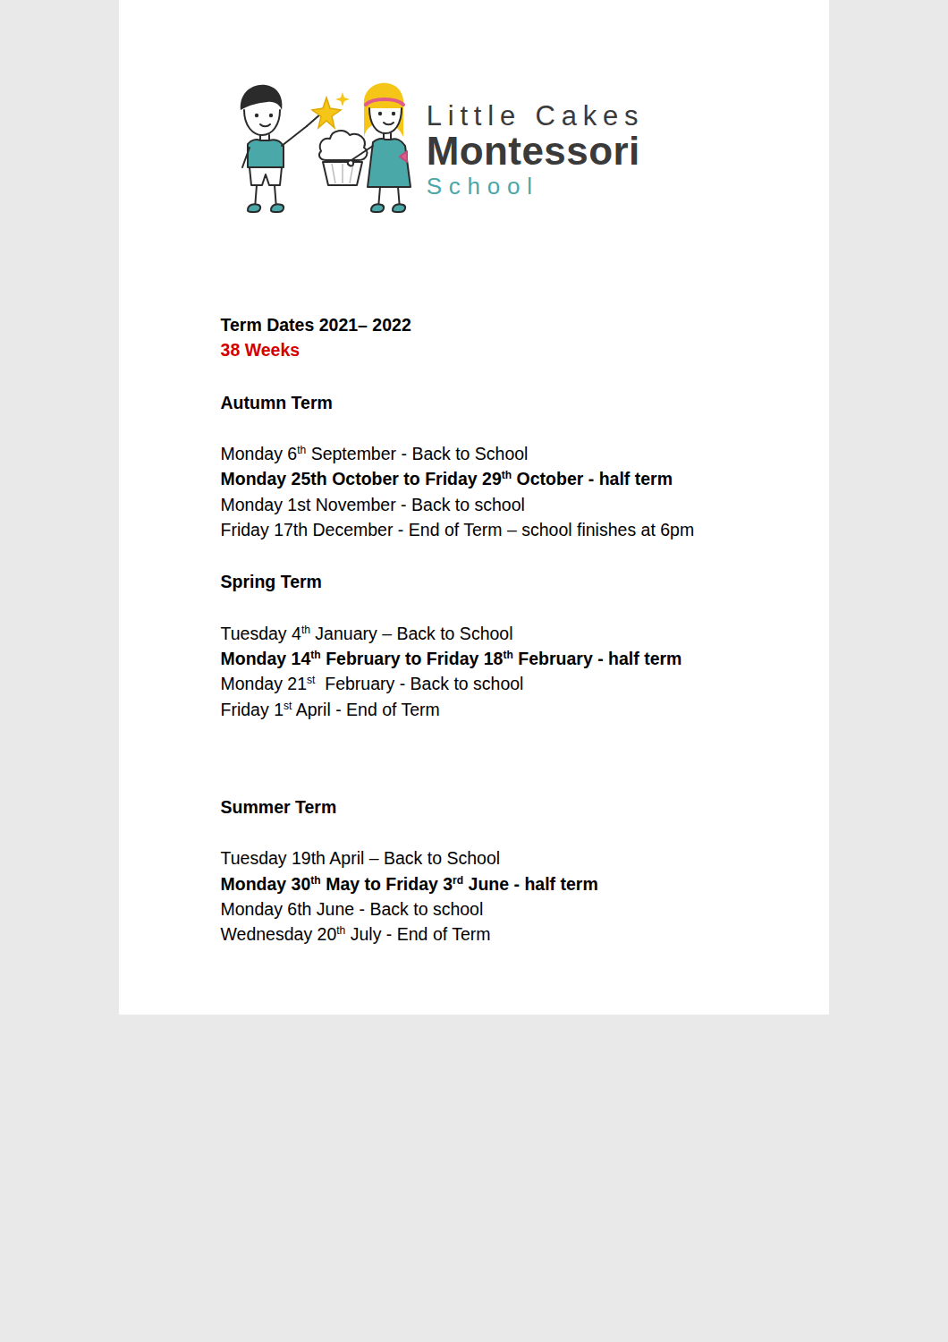Little Cakes
Montessori
School
Term Dates 2021– 2022
38 Weeks
Autumn Term
Monday 6th September - Back to School
Monday 25th October to Friday 29th October - half term
Monday 1st November - Back to school
Friday 17th December - End of Term – school finishes at 6pm
Spring Term
Tuesday 4th January – Back to School
Monday 14th February to Friday 18th February - half term
Monday 21st February - Back to school
Friday 1st April - End of Term
Summer Term
Tuesday 19th April – Back to School
Monday 30th May to Friday 3rd June - half term
Monday 6th June - Back to school
Wednesday 20th July - End of Term